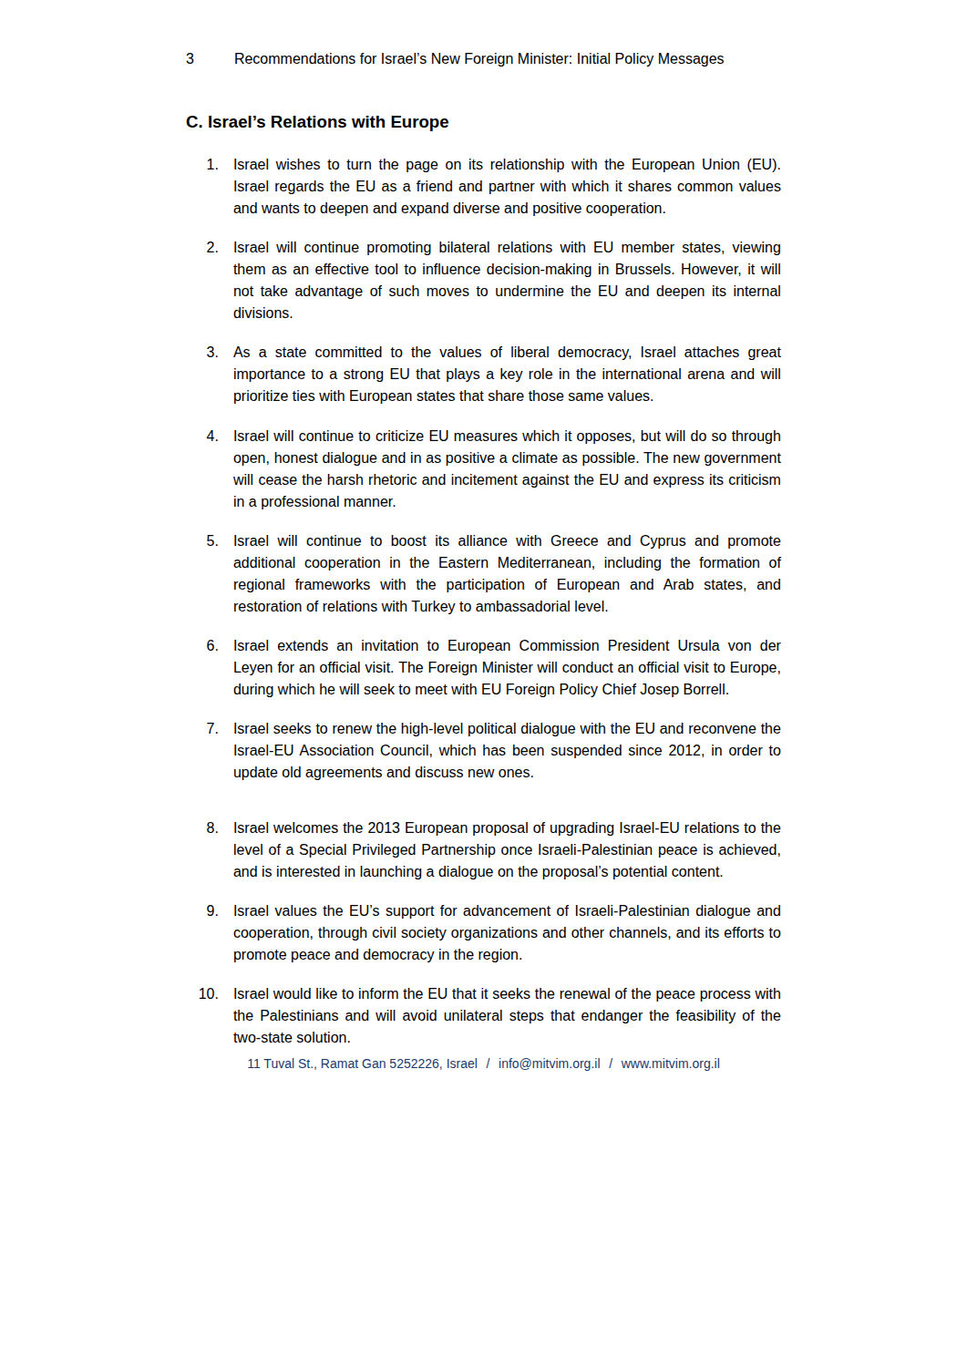3
Recommendations for Israel’s New Foreign Minister: Initial Policy Messages
C. Israel’s Relations with Europe
Israel wishes to turn the page on its relationship with the European Union (EU). Israel regards the EU as a friend and partner with which it shares common values and wants to deepen and expand diverse and positive cooperation.
Israel will continue promoting bilateral relations with EU member states, viewing them as an effective tool to influence decision-making in Brussels. However, it will not take advantage of such moves to undermine the EU and deepen its internal divisions.
As a state committed to the values of liberal democracy, Israel attaches great importance to a strong EU that plays a key role in the international arena and will prioritize ties with European states that share those same values.
Israel will continue to criticize EU measures which it opposes, but will do so through open, honest dialogue and in as positive a climate as possible. The new government will cease the harsh rhetoric and incitement against the EU and express its criticism in a professional manner.
Israel will continue to boost its alliance with Greece and Cyprus and promote additional cooperation in the Eastern Mediterranean, including the formation of regional frameworks with the participation of European and Arab states, and restoration of relations with Turkey to ambassadorial level.
Israel extends an invitation to European Commission President Ursula von der Leyen for an official visit. The Foreign Minister will conduct an official visit to Europe, during which he will seek to meet with EU Foreign Policy Chief Josep Borrell.
Israel seeks to renew the high-level political dialogue with the EU and reconvene the Israel-EU Association Council, which has been suspended since 2012, in order to update old agreements and discuss new ones.
Israel welcomes the 2013 European proposal of upgrading Israel-EU relations to the level of a Special Privileged Partnership once Israeli-Palestinian peace is achieved, and is interested in launching a dialogue on the proposal’s potential content.
Israel values the EU’s support for advancement of Israeli-Palestinian dialogue and cooperation, through civil society organizations and other channels, and its efforts to promote peace and democracy in the region.
Israel would like to inform the EU that it seeks the renewal of the peace process with the Palestinians and will avoid unilateral steps that endanger the feasibility of the two-state solution.
11 Tuval St., Ramat Gan 5252226, Israel / info@mitvim.org.il / www.mitvim.org.il